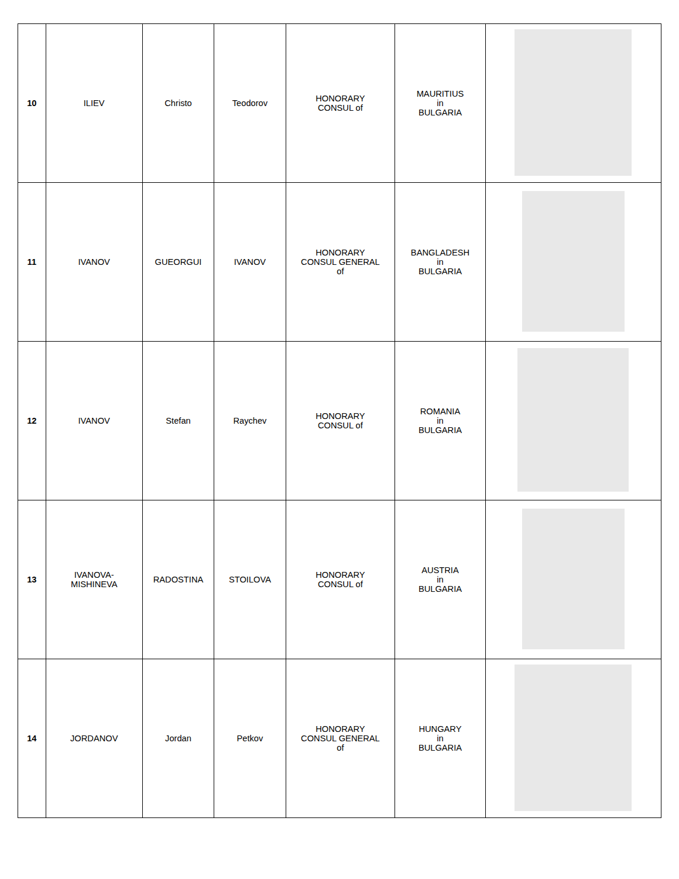| 10 | ILIEV | Christo | Teodorov | HONORARY CONSUL of | MAURITIUS in BULGARIA | |
| 11 | IVANOV | GUEORGUI | IVANOV | HONORARY CONSUL GENERAL of | BANGLADESH in BULGARIA | |
| 12 | IVANOV | Stefan | Raychev | HONORARY CONSUL of | ROMANIA in BULGARIA | |
| 13 | IVANOVA- MISHINEVA | RADOSTINA | STOILOVA | HONORARY CONSUL of | AUSTRIA in BULGARIA | |
| 14 | JORDANOV | Jordan | Petkov | HONORARY CONSUL GENERAL of | HUNGARY in BULGARIA | |